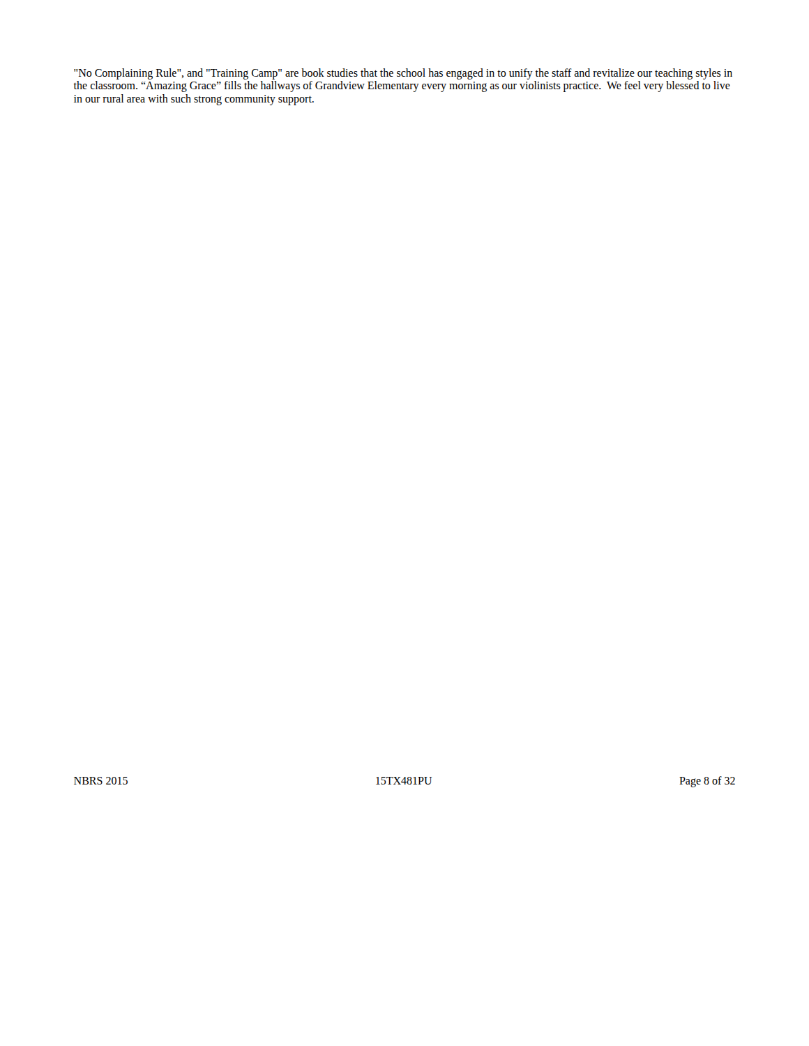"No Complaining Rule", and "Training Camp" are book studies that the school has engaged in to unify the staff and revitalize our teaching styles in the classroom. “Amazing Grace” fills the hallways of Grandview Elementary every morning as our violinists practice. We feel very blessed to live in our rural area with such strong community support.
NBRS 2015 15TX481PU Page 8 of 32